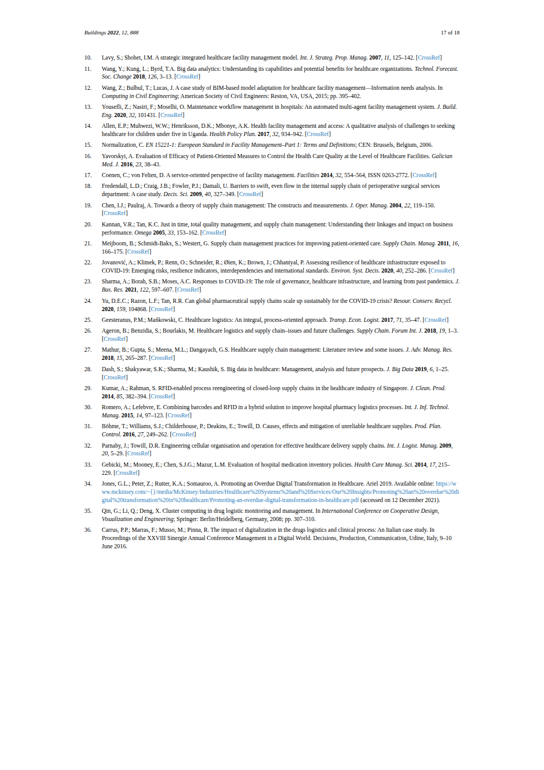Buildings 2022, 12, 888
17 of 18
Lavy, S.; Shohet, I.M. A strategic integrated healthcare facility management model. Int. J. Strateg. Prop. Manag. 2007, 11, 125–142. [CrossRef]
Wang, Y.; Kung, L.; Byrd, T.A. Big data analytics: Understanding its capabilities and potential benefits for healthcare organizations. Technol. Forecast. Soc. Change 2018, 126, 3–13. [CrossRef]
Wang, Z.; Bulbul, T.; Lucas, J. A case study of BIM-based model adaptation for healthcare facility management—Information needs analysis. In Computing in Civil Engineering; American Society of Civil Engineers: Reston, VA, USA, 2015; pp. 395–402.
Yousefli, Z.; Nasiri, F.; Moselhi, O. Maintenance workflow management in hospitals: An automated multi-agent facility management system. J. Build. Eng. 2020, 32, 101431. [CrossRef]
Allen, E.P.; Muhwezi, W.W.; Henriksson, D.K.; Mbonye, A.K. Health facility management and access: A qualitative analysis of challenges to seeking healthcare for children under five in Uganda. Health Policy Plan. 2017, 32, 934–942. [CrossRef]
Normalization, C. EN 15221-1: European Standard in Facility Management–Part 1: Terms and Definitions; CEN: Brussels, Belgium, 2006.
Yavorskyi, A. Evaluation of Efficacy of Patient-Oriented Measures to Control the Health Care Quality at the Level of Healthcare Facilities. Galician Med. J. 2016, 23, 38–43.
Coenen, C.; von Felten, D. A service-oriented perspective of facility management. Facilities 2014, 32, 554–564, ISSN 0263-2772. [CrossRef]
Fredendall, L.D.; Craig, J.B.; Fowler, P.J.; Damali, U. Barriers to swift, even flow in the internal supply chain of perioperative surgical services department: A case study. Decis. Sci. 2009, 40, 327–349. [CrossRef]
Chen, I.J.; Paulraj, A. Towards a theory of supply chain management: The constructs and measurements. J. Oper. Manag. 2004, 22, 119–150. [CrossRef]
Kannan, V.R.; Tan, K.C. Just in time, total quality management, and supply chain management: Understanding their linkages and impact on business performance. Omega 2005, 33, 153–162. [CrossRef]
Meijboom, B.; Schmidt-Bakx, S.; Westert, G. Supply chain management practices for improving patient-oriented care. Supply Chain. Manag. 2011, 16, 166–175. [CrossRef]
Jovanović, A.; Klimek, P.; Renn, O.; Schneider, R.; Øien, K.; Brown, J.; Chhantyal, P. Assessing resilience of healthcare infrastructure exposed to COVID-19: Emerging risks, resilience indicators, interdependencies and international standards. Environ. Syst. Decis. 2020, 40, 252–286. [CrossRef]
Sharma, A.; Borah, S.B.; Moses, A.C. Responses to COVID-19: The role of governance, healthcare infrastructure, and learning from past pandemics. J. Bus. Res. 2021, 122, 597–607. [CrossRef]
Yu, D.E.C.; Razon, L.F.; Tan, R.R. Can global pharmaceutical supply chains scale up sustainably for the COVID-19 crisis? Resour. Conserv. Recycl. 2020, 159, 104868. [CrossRef]
Geesteranus, P.M.; Mańkowski, C. Healthcare logistics: An integral, process-oriented approach. Transp. Econ. Logist. 2017, 71, 35–47. [CrossRef]
Ageron, B.; Benzidia, S.; Bourlakis, M. Healthcare logistics and supply chain–issues and future challenges. Supply Chain. Forum Int. J. 2018, 19, 1–3. [CrossRef]
Mathur, B.; Gupta, S.; Meena, M.L.; Dangayach, G.S. Healthcare supply chain management: Literature review and some issues. J. Adv. Manag. Res. 2018, 15, 265–287. [CrossRef]
Dash, S.; Shakyawar, S.K.; Sharma, M.; Kaushik, S. Big data in healthcare: Management, analysis and future prospects. J. Big Data 2019, 6, 1–25. [CrossRef]
Kumar, A.; Rahman, S. RFID-enabled process reengineering of closed-loop supply chains in the healthcare industry of Singapore. J. Clean. Prod. 2014, 85, 382–394. [CrossRef]
Romero, A.; Lefebvre, E. Combining barcodes and RFID in a hybrid solution to improve hospital pharmacy logistics processes. Int. J. Inf. Technol. Manag. 2015, 14, 97–123. [CrossRef]
Böhme, T.; Williams, S.J.; Childerhouse, P.; Deakins, E.; Towill, D. Causes, effects and mitigation of unreliable healthcare supplies. Prod. Plan. Control. 2016, 27, 249–262. [CrossRef]
Parnaby, J.; Towill, D.R. Engineering cellular organisation and operation for effective healthcare delivery supply chains. Int. J. Logist. Manag. 2009, 20, 5–29. [CrossRef]
Gebicki, M.; Mooney, E.; Chen, S.J.G.; Mazur, L.M. Evaluation of hospital medication inventory policies. Health Care Manag. Sci. 2014, 17, 215–229. [CrossRef]
Jones, G.L.; Peter, Z.; Rutter, K.A.; Somauroo, A. Promoting an Overdue Digital Transformation in Healthcare. Ariel 2019. Available online: https://www.mckinsey.com/~{}/media/McKinsey/Industries/Healthcare%20Systems%20and%20Services/Our%20Insights/Promoting%20an%20overdue%20digital%20transformation%20in%20healthcare/Promoting-an-overdue-digital-transformation-in-healthcare.pdf (accessed on 12 December 2021).
Qin, G.; Li, Q.; Deng, X. Cluster computing in drug logistic monitoring and management. In International Conference on Cooperative Design, Visualization and Engineering; Springer: Berlin/Heidelberg, Germany, 2008; pp. 307–310.
Carrus, P.P.; Marras, F.; Musso, M.; Pinna, R. The impact of digitalization in the drugs logistics and clinical process: An Italian case study. In Proceedings of the XXVIII Sinergie Annual Conference Management in a Digital World. Decisions, Production, Communication, Udine, Italy, 9–10 June 2016.